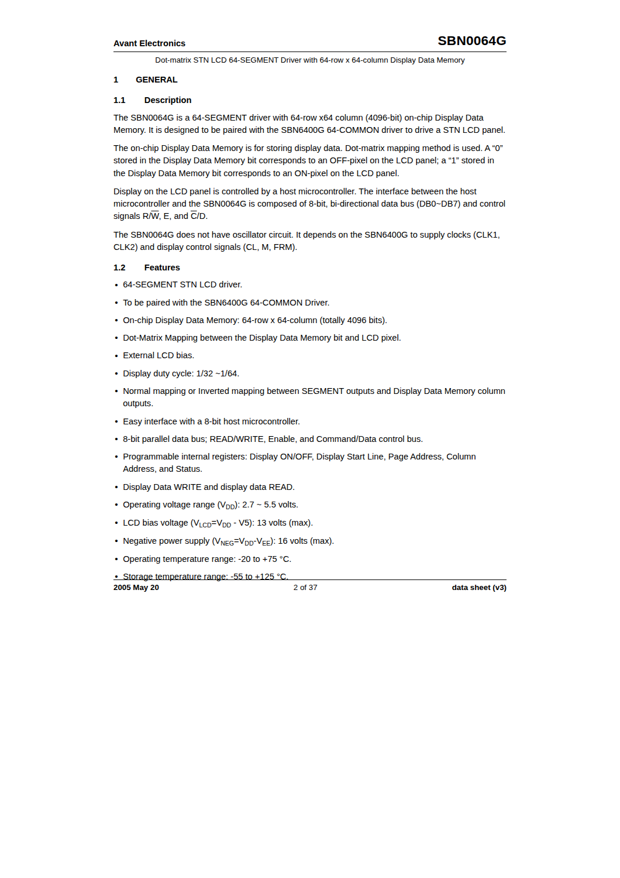Avant Electronics
SBN0064G
Dot-matrix STN LCD 64-SEGMENT Driver with 64-row x 64-column Display Data Memory
1 GENERAL
1.1 Description
The SBN0064G is a 64-SEGMENT driver with 64-row x64 column (4096-bit) on-chip Display Data Memory. It is designed to be paired with the SBN6400G 64-COMMON driver to drive a STN LCD panel.
The on-chip Display Data Memory is for storing display data. Dot-matrix mapping method is used. A “0” stored in the Display Data Memory bit corresponds to an OFF-pixel on the LCD panel; a “1” stored in the Display Data Memory bit corresponds to an ON-pixel on the LCD panel.
Display on the LCD panel is controlled by a host microcontroller. The interface between the host microcontroller and the SBN0064G is composed of 8-bit, bi-directional data bus (DB0~DB7) and control signals R/W, E, and C/D.
The SBN0064G does not have oscillator circuit. It depends on the SBN6400G to supply clocks (CLK1, CLK2) and display control signals (CL, M, FRM).
1.2 Features
64-SEGMENT STN LCD driver.
To be paired with the SBN6400G 64-COMMON Driver.
On-chip Display Data Memory: 64-row x 64-column (totally 4096 bits).
Dot-Matrix Mapping between the Display Data Memory bit and LCD pixel.
External LCD bias.
Display duty cycle: 1/32 ~1/64.
Normal mapping or Inverted mapping between SEGMENT outputs and Display Data Memory column outputs.
Easy interface with a 8-bit host microcontroller.
8-bit parallel data bus; READ/WRITE, Enable, and Command/Data control bus.
Programmable internal registers: Display ON/OFF, Display Start Line, Page Address, Column Address, and Status.
Display Data WRITE and display data READ.
Operating voltage range (VDD): 2.7 ~ 5.5 volts.
LCD bias voltage (VLCD=VDD - V5): 13 volts (max).
Negative power supply (VNEG=VDD-VEE): 16 volts (max).
Operating temperature range: -20 to +75 °C.
Storage temperature range: -55 to +125 °C.
2005 May 20
2 of 37
data sheet (v3)